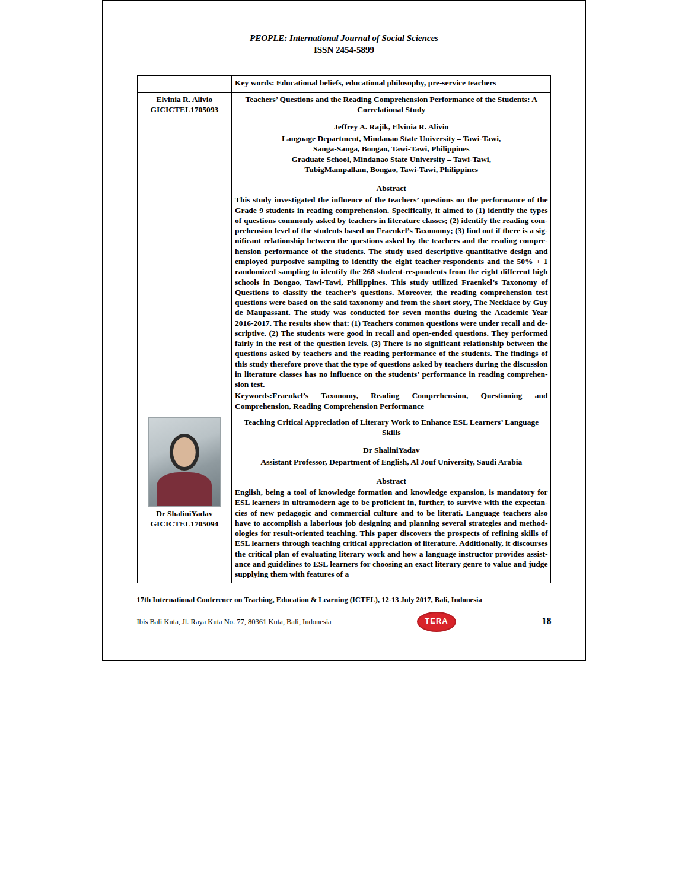PEOPLE: International Journal of Social Sciences
ISSN 2454-5899
| | Key words: Educational beliefs, educational philosophy, pre-service teachers |
| Elvinia R. Alivio GICICTEL1705093 | Teachers’ Questions and the Reading Comprehension Performance of the Students: A Correlational Study Jeffrey A. Rajik, Elvinia R. Alivio Language Department, Mindanao State University – Tawi-Tawi, Sanga-Sanga, Bongao, Tawi-Tawi, Philippines Graduate School, Mindanao State University – Tawi-Tawi, TubigMampallam, Bongao, Tawi-Tawi, Philippines Abstract This study investigated the influence of the teachers’ questions on the performance of the Grade 9 students in reading comprehension. Specifically, it aimed to (1) identify the types of questions commonly asked by teachers in literature classes; (2) identify the reading comprehension level of the students based on Fraenkel’s Taxonomy; (3) find out if there is a significant relationship between the questions asked by the teachers and the reading comprehension performance of the students. The study used descriptive-quantitative design and employed purposive sampling to identify the eight teacher-respondents and the 50% + 1 randomized sampling to identify the 268 student-respondents from the eight different high schools in Bongao, Tawi-Tawi, Philippines. This study utilized Fraenkel’s Taxonomy of Questions to classify the teacher’s questions. Moreover, the reading comprehension test questions were based on the said taxonomy and from the short story, The Necklace by Guy de Maupassant. The study was conducted for seven months during the Academic Year 2016-2017. The results show that: (1) Teachers common questions were under recall and descriptive. (2) The students were good in recall and open-ended questions. They performed fairly in the rest of the question levels. (3) There is no significant relationship between the questions asked by teachers and the reading performance of the students. The findings of this study therefore prove that the type of questions asked by teachers during the discussion in literature classes has no influence on the students’ performance in reading comprehension test. Keywords:Fraenkel’s Taxonomy, Reading Comprehension, Questioning and Comprehension, Reading Comprehension Performance |
| Dr ShaliniYadav GICICTEL1705094 | Teaching Critical Appreciation of Literary Work to Enhance ESL Learners’ Language Skills Dr ShaliniYadav Assistant Professor, Department of English, Al Jouf University, Saudi Arabia Abstract English, being a tool of knowledge formation and knowledge expansion, is mandatory for ESL learners in ultramodern age to be proficient in, further, to survive with the expectancies of new pedagogic and commercial culture and to be literati. Language teachers also have to accomplish a laborious job designing and planning several strategies and methodologies for result-oriented teaching. This paper discovers the prospects of refining skills of ESL learners through teaching critical appreciation of literature. Additionally, it discourses the critical plan of evaluating literary work and how a language instructor provides assistance and guidelines to ESL learners for choosing an exact literary genre to value and judge supplying them with features of a |
17th International Conference on Teaching, Education & Learning (ICTEL), 12-13 July 2017, Bali, Indonesia
Ibis Bali Kuta, Jl. Raya Kuta No. 77, 80361 Kuta, Bali, Indonesia TERA 18